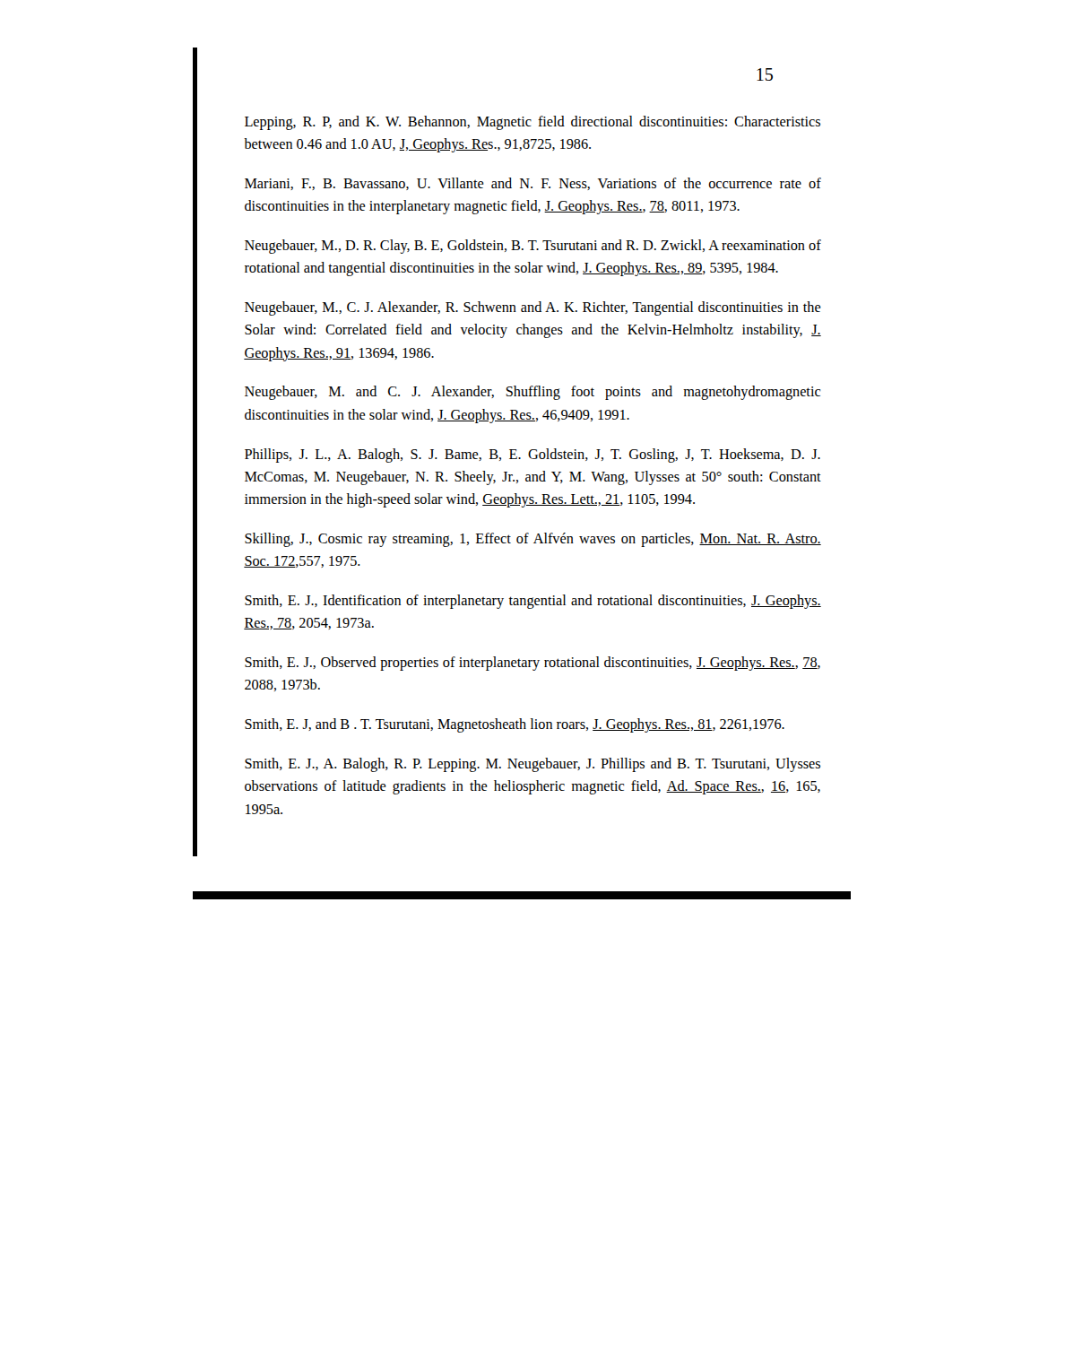15
Lepping, R. P, and K. W. Behannon, Magnetic field directional discontinuities: Characteristics between 0.46 and 1.0 AU, J, Geophys. Res., 91,8725, 1986.
Mariani, F., B. Bavassano, U. Villante and N. F. Ness, Variations of the occurrence rate of discontinuities in the interplanetary magnetic field, J. Geophys. Res., 78, 8011, 1973.
Neugebauer, M., D. R. Clay, B. E, Goldstein, B. T. Tsurutani and R. D. Zwickl, A reexamination of rotational and tangential discontinuities in the solar wind, J. Geophys. Res., 89, 5395, 1984.
Neugebauer, M., C. J. Alexander, R. Schwenn and A. K. Richter, Tangential discontinuities in the Solar wind: Correlated field and velocity changes and the Kelvin-Helmholtz instability, J. Geophys. Res., 91, 13694, 1986.
Neugebauer, M. and C. J. Alexander, Shuffling foot points and magnetohydromagnetic discontinuities in the solar wind, J. Geophys. Res., 46,9409, 1991.
Phillips, J. L., A. Balogh, S. J. Bame, B, E. Goldstein, J, T. Gosling, J, T. Hoeksema, D. J. McComas, M. Neugebauer, N. R. Sheely, Jr., and Y, M. Wang, Ulysses at 50° south: Constant immersion in the high-speed solar wind, Geophys. Res. Lett., 21, 1105, 1994.
Skilling, J., Cosmic ray streaming, 1, Effect of Alfvén waves on particles, Mon. Nat. R. Astro. Soc. 172,557, 1975.
Smith, E. J., Identification of interplanetary tangential and rotational discontinuities, J. Geophys. Res., 78, 2054, 1973a.
Smith, E. J., Observed properties of interplanetary rotational discontinuities, J. Geophys. Res., 78, 2088, 1973b.
Smith, E. J, and B . T. Tsurutani, Magnetosheath lion roars, J. Geophys. Res., 81, 2261,1976.
Smith, E. J., A. Balogh, R. P. Lepping. M. Neugebauer, J. Phillips and B. T. Tsurutani, Ulysses observations of latitude gradients in the heliospheric magnetic field, Ad. Space Res., 16, 165, 1995a.